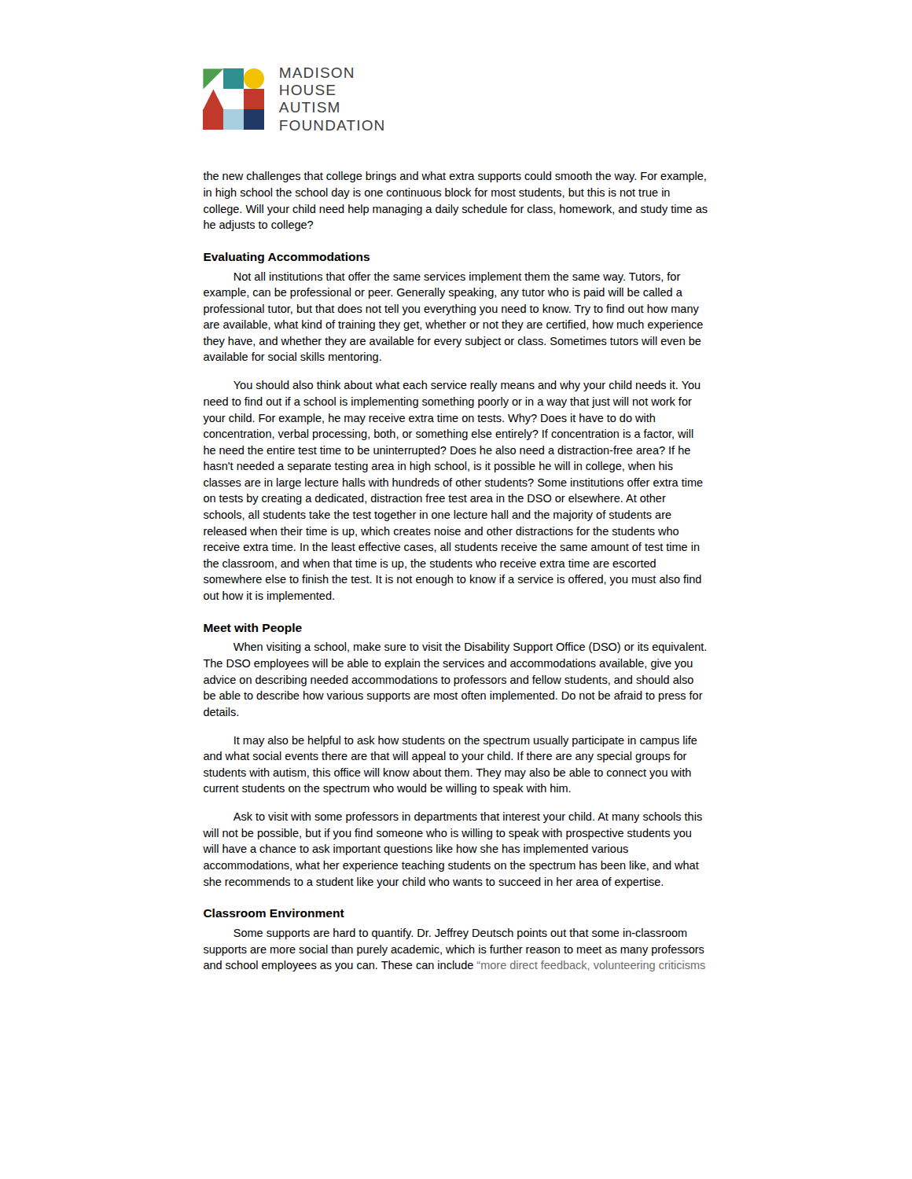Madison
House
Autism
Foundation
the new challenges that college brings and what extra supports could smooth the way. For example, in high school the school day is one continuous block for most students, but this is not true in college. Will your child need help managing a daily schedule for class, homework, and study time as he adjusts to college?
Evaluating Accommodations
Not all institutions that offer the same services implement them the same way. Tutors, for example, can be professional or peer. Generally speaking, any tutor who is paid will be called a professional tutor, but that does not tell you everything you need to know. Try to find out how many are available, what kind of training they get, whether or not they are certified, how much experience they have, and whether they are available for every subject or class. Sometimes tutors will even be available for social skills mentoring.
You should also think about what each service really means and why your child needs it. You need to find out if a school is implementing something poorly or in a way that just will not work for your child. For example, he may receive extra time on tests. Why? Does it have to do with concentration, verbal processing, both, or something else entirely? If concentration is a factor, will he need the entire test time to be uninterrupted? Does he also need a distraction-free area? If he hasn't needed a separate testing area in high school, is it possible he will in college, when his classes are in large lecture halls with hundreds of other students? Some institutions offer extra time on tests by creating a dedicated, distraction free test area in the DSO or elsewhere. At other schools, all students take the test together in one lecture hall and the majority of students are released when their time is up, which creates noise and other distractions for the students who receive extra time. In the least effective cases, all students receive the same amount of test time in the classroom, and when that time is up, the students who receive extra time are escorted somewhere else to finish the test. It is not enough to know if a service is offered, you must also find out how it is implemented.
Meet with People
When visiting a school, make sure to visit the Disability Support Office (DSO) or its equivalent. The DSO employees will be able to explain the services and accommodations available, give you advice on describing needed accommodations to professors and fellow students, and should also be able to describe how various supports are most often implemented. Do not be afraid to press for details.
It may also be helpful to ask how students on the spectrum usually participate in campus life and what social events there are that will appeal to your child. If there are any special groups for students with autism, this office will know about them. They may also be able to connect you with current students on the spectrum who would be willing to speak with him.
Ask to visit with some professors in departments that interest your child. At many schools this will not be possible, but if you find someone who is willing to speak with prospective students you will have a chance to ask important questions like how she has implemented various accommodations, what her experience teaching students on the spectrum has been like, and what she recommends to a student like your child who wants to succeed in her area of expertise.
Classroom Environment
Some supports are hard to quantify. Dr. Jeffrey Deutsch points out that some in-classroom supports are more social than purely academic, which is further reason to meet as many professors and school employees as you can. These can include “more direct feedback, volunteering criticisms